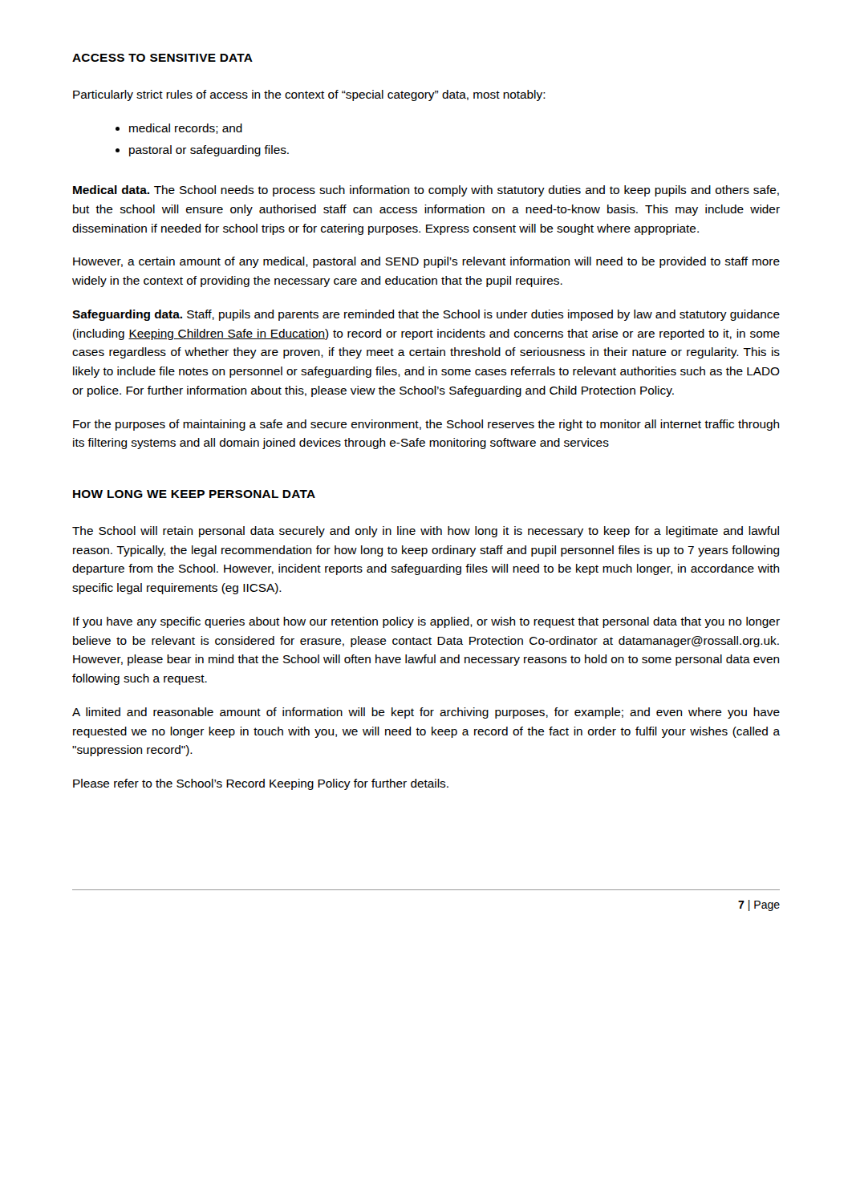ACCESS TO SENSITIVE DATA
Particularly strict rules of access in the context of “special category” data, most notably:
medical records; and
pastoral or safeguarding files.
Medical data. The School needs to process such information to comply with statutory duties and to keep pupils and others safe, but the school will ensure only authorised staff can access information on a need-to-know basis. This may include wider dissemination if needed for school trips or for catering purposes. Express consent will be sought where appropriate.
However, a certain amount of any medical, pastoral and SEND pupil’s relevant information will need to be provided to staff more widely in the context of providing the necessary care and education that the pupil requires.
Safeguarding data. Staff, pupils and parents are reminded that the School is under duties imposed by law and statutory guidance (including Keeping Children Safe in Education) to record or report incidents and concerns that arise or are reported to it, in some cases regardless of whether they are proven, if they meet a certain threshold of seriousness in their nature or regularity. This is likely to include file notes on personnel or safeguarding files, and in some cases referrals to relevant authorities such as the LADO or police. For further information about this, please view the School’s Safeguarding and Child Protection Policy.
For the purposes of maintaining a safe and secure environment, the School reserves the right to monitor all internet traffic through its filtering systems and all domain joined devices through e-Safe monitoring software and services
HOW LONG WE KEEP PERSONAL DATA
The School will retain personal data securely and only in line with how long it is necessary to keep for a legitimate and lawful reason. Typically, the legal recommendation for how long to keep ordinary staff and pupil personnel files is up to 7 years following departure from the School. However, incident reports and safeguarding files will need to be kept much longer, in accordance with specific legal requirements (eg IICSA).
If you have any specific queries about how our retention policy is applied, or wish to request that personal data that you no longer believe to be relevant is considered for erasure, please contact Data Protection Co-ordinator at datamanager@rossall.org.uk. However, please bear in mind that the School will often have lawful and necessary reasons to hold on to some personal data even following such a request.
A limited and reasonable amount of information will be kept for archiving purposes, for example; and even where you have requested we no longer keep in touch with you, we will need to keep a record of the fact in order to fulfil your wishes (called a "suppression record").
Please refer to the School’s Record Keeping Policy for further details.
7 | Page